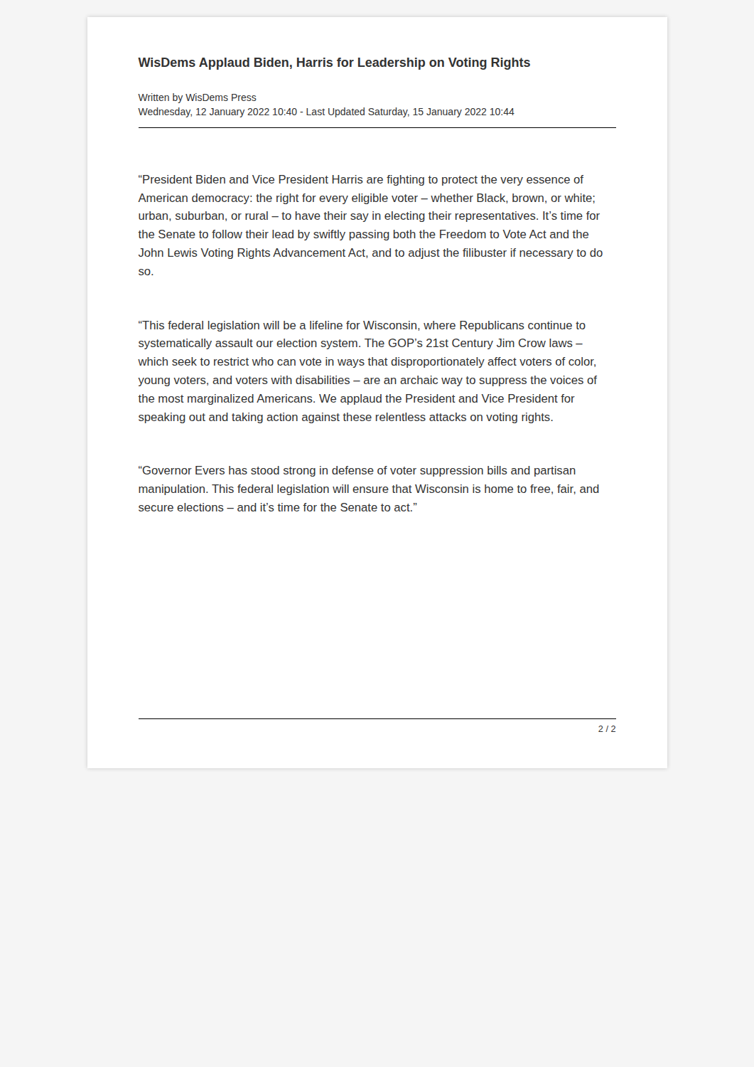WisDems Applaud Biden, Harris for Leadership on Voting Rights
Written by WisDems Press
Wednesday, 12 January 2022 10:40 - Last Updated Saturday, 15 January 2022 10:44
“President Biden and Vice President Harris are fighting to protect the very essence of American democracy: the right for every eligible voter – whether Black, brown, or white; urban, suburban, or rural – to have their say in electing their representatives. It’s time for the Senate to follow their lead by swiftly passing both the Freedom to Vote Act and the John Lewis Voting Rights Advancement Act, and to adjust the filibuster if necessary to do so.
“This federal legislation will be a lifeline for Wisconsin, where Republicans continue to systematically assault our election system. The GOP’s 21st Century Jim Crow laws – which seek to restrict who can vote in ways that disproportionately affect voters of color, young voters, and voters with disabilities – are an archaic way to suppress the voices of the most marginalized Americans. We applaud the President and Vice President for speaking out and taking action against these relentless attacks on voting rights.
“Governor Evers has stood strong in defense of voter suppression bills and partisan manipulation. This federal legislation will ensure that Wisconsin is home to free, fair, and secure elections – and it’s time for the Senate to act.”
2 / 2